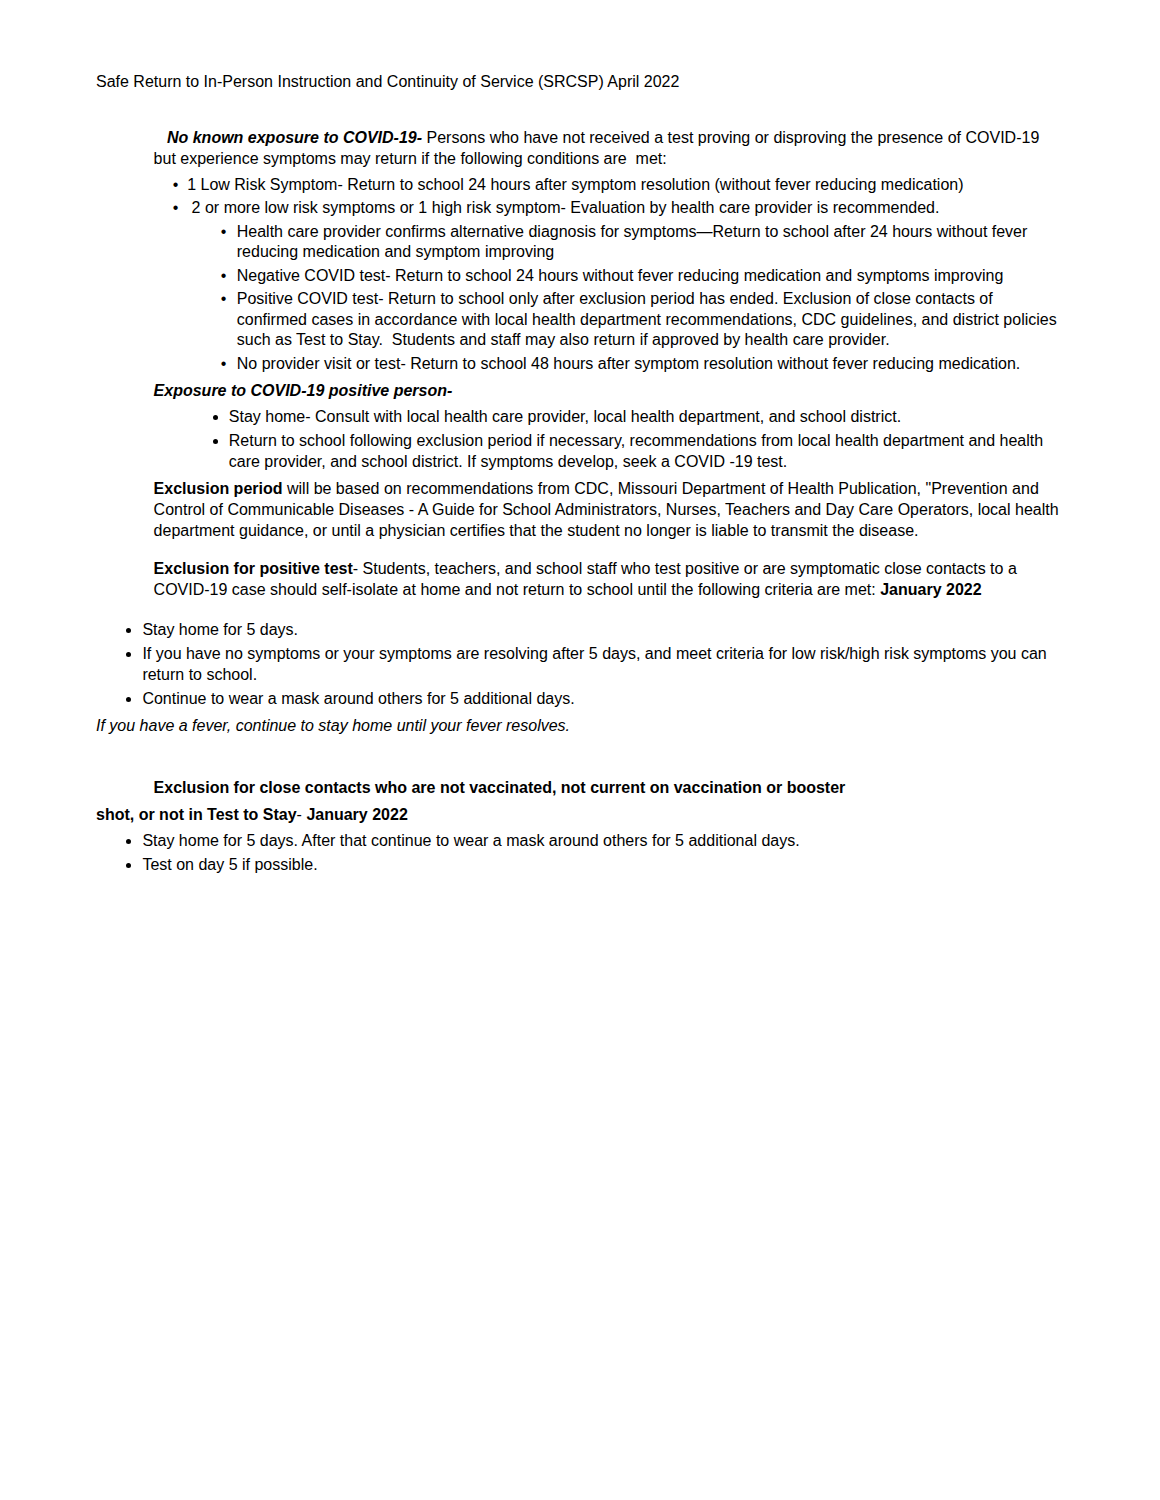Safe Return to In-Person Instruction and Continuity of Service (SRCSP) April 2022
No known exposure to COVID-19- Persons who have not received a test proving or disproving the presence of COVID-19 but experience symptoms may return if the following conditions are met:
1 Low Risk Symptom- Return to school 24 hours after symptom resolution (without fever reducing medication)
2 or more low risk symptoms or 1 high risk symptom- Evaluation by health care provider is recommended.
Health care provider confirms alternative diagnosis for symptoms—Return to school after 24 hours without fever reducing medication and symptom improving
Negative COVID test- Return to school 24 hours without fever reducing medication and symptoms improving
Positive COVID test- Return to school only after exclusion period has ended. Exclusion of close contacts of confirmed cases in accordance with local health department recommendations, CDC guidelines, and district policies such as Test to Stay. Students and staff may also return if approved by health care provider.
No provider visit or test- Return to school 48 hours after symptom resolution without fever reducing medication.
Exposure to COVID-19 positive person-
Stay home- Consult with local health care provider, local health department, and school district.
Return to school following exclusion period if necessary, recommendations from local health department and health care provider, and school district. If symptoms develop, seek a COVID -19 test.
Exclusion period will be based on recommendations from CDC, Missouri Department of Health Publication, "Prevention and Control of Communicable Diseases - A Guide for School Administrators, Nurses, Teachers and Day Care Operators, local health department guidance, or until a physician certifies that the student no longer is liable to transmit the disease.
Exclusion for positive test- Students, teachers, and school staff who test positive or are symptomatic close contacts to a COVID-19 case should self-isolate at home and not return to school until the following criteria are met: January 2022
Stay home for 5 days.
If you have no symptoms or your symptoms are resolving after 5 days, and meet criteria for low risk/high risk symptoms you can return to school.
Continue to wear a mask around others for 5 additional days.
If you have a fever, continue to stay home until your fever resolves.
Exclusion for close contacts who are not vaccinated, not current on vaccination or booster
shot, or not in Test to Stay- January 2022
Stay home for 5 days. After that continue to wear a mask around others for 5 additional days.
Test on day 5 if possible.